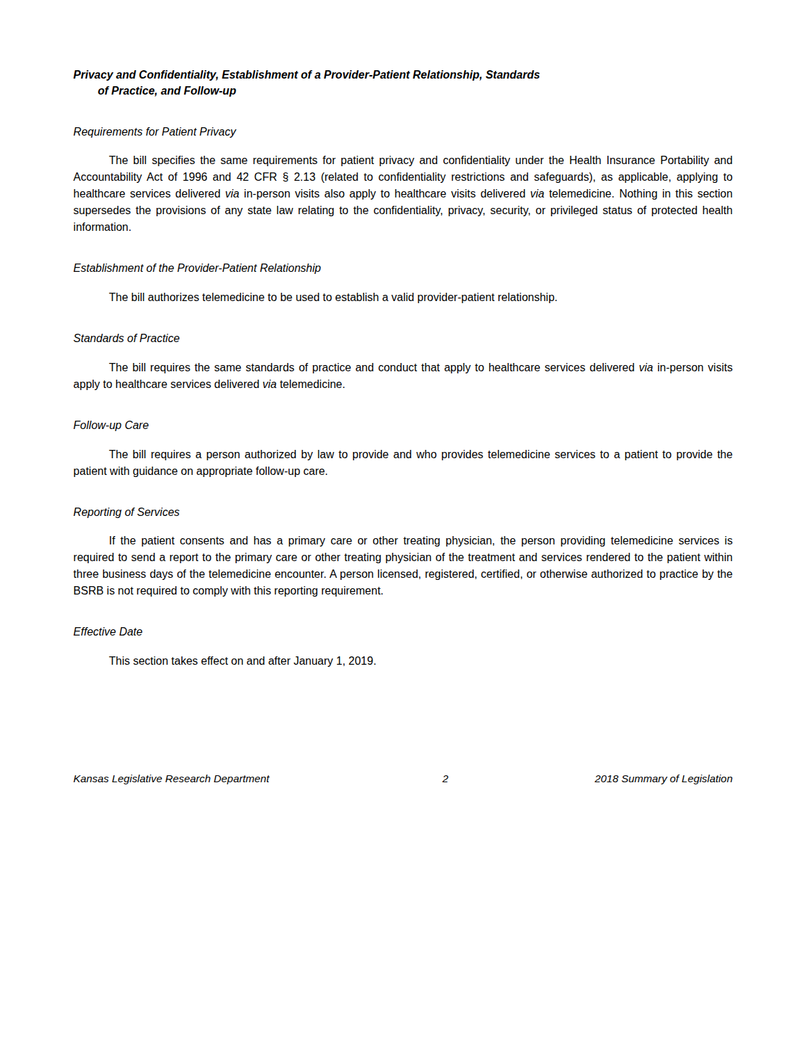Privacy and Confidentiality, Establishment of a Provider-Patient Relationship, Standardsof Practice, and Follow-up
Requirements for Patient Privacy
The bill specifies the same requirements for patient privacy and confidentiality under the Health Insurance Portability and Accountability Act of 1996 and 42 CFR § 2.13 (related to confidentiality restrictions and safeguards), as applicable, applying to healthcare services delivered via in-person visits also apply to healthcare visits delivered via telemedicine. Nothing in this section supersedes the provisions of any state law relating to the confidentiality, privacy, security, or privileged status of protected health information.
Establishment of the Provider-Patient Relationship
The bill authorizes telemedicine to be used to establish a valid provider-patient relationship.
Standards of Practice
The bill requires the same standards of practice and conduct that apply to healthcare services delivered via in-person visits apply to healthcare services delivered via telemedicine.
Follow-up Care
The bill requires a person authorized by law to provide and who provides telemedicine services to a patient to provide the patient with guidance on appropriate follow-up care.
Reporting of Services
If the patient consents and has a primary care or other treating physician, the person providing telemedicine services is required to send a report to the primary care or other treating physician of the treatment and services rendered to the patient within three business days of the telemedicine encounter. A person licensed, registered, certified, or otherwise authorized to practice by the BSRB is not required to comply with this reporting requirement.
Effective Date
This section takes effect on and after January 1, 2019.
Kansas Legislative Research Department 2 2018 Summary of Legislation